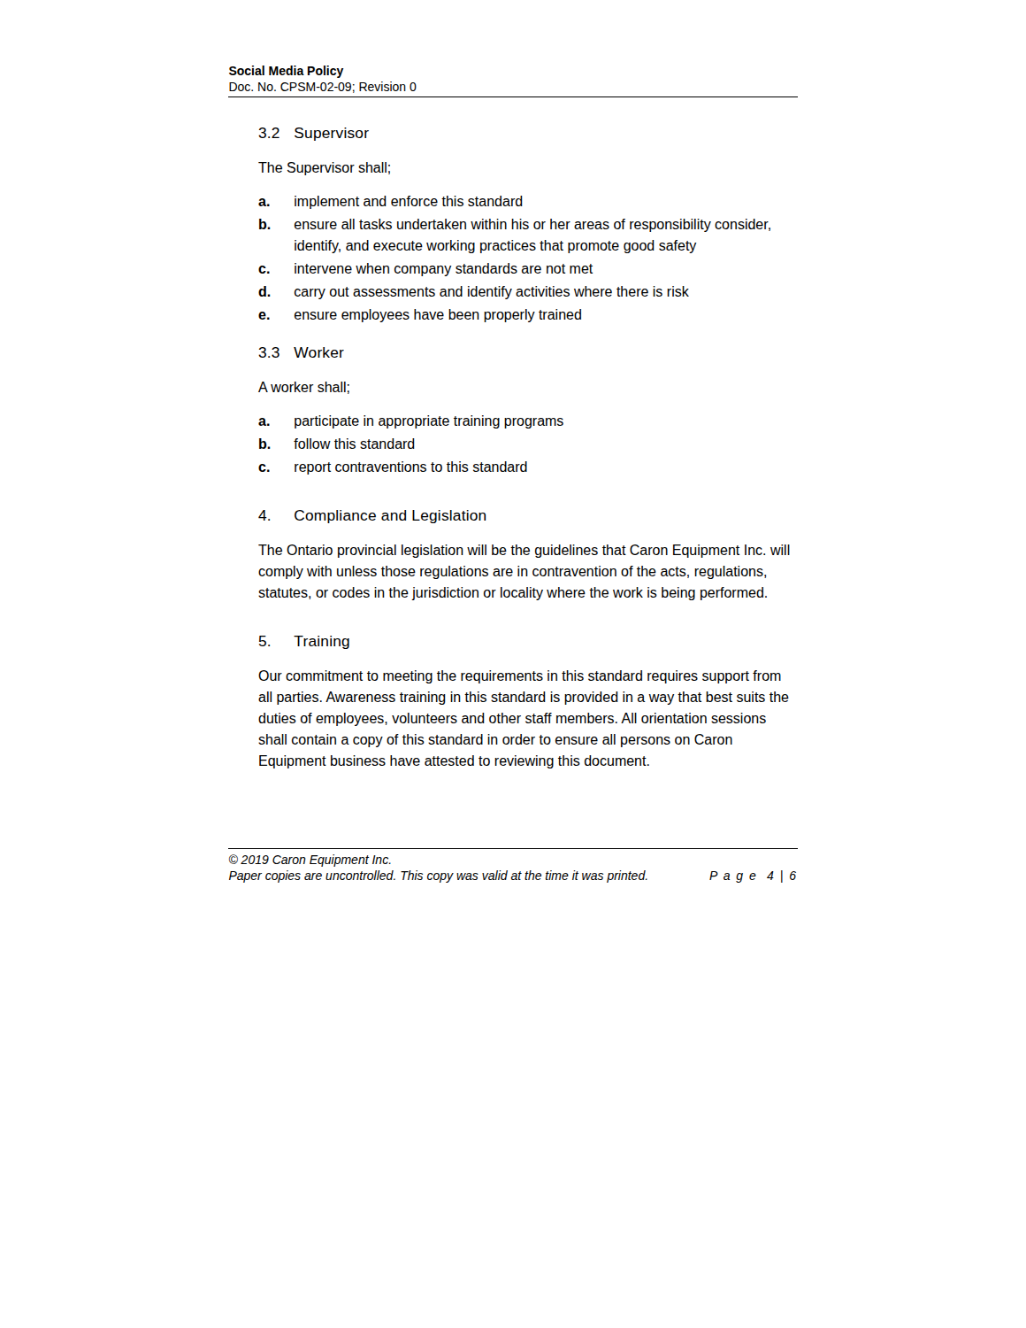Social Media Policy
Doc. No. CPSM-02-09; Revision 0
3.2 Supervisor
The Supervisor shall;
a. implement and enforce this standard
b. ensure all tasks undertaken within his or her areas of responsibility consider, identify, and execute working practices that promote good safety
c. intervene when company standards are not met
d. carry out assessments and identify activities where there is risk
e. ensure employees have been properly trained
3.3 Worker
A worker shall;
a. participate in appropriate training programs
b. follow this standard
c. report contraventions to this standard
4. Compliance and Legislation
The Ontario provincial legislation will be the guidelines that Caron Equipment Inc. will comply with unless those regulations are in contravention of the acts, regulations, statutes, or codes in the jurisdiction or locality where the work is being performed.
5. Training
Our commitment to meeting the requirements in this standard requires support from all parties. Awareness training in this standard is provided in a way that best suits the duties of employees, volunteers and other staff members. All orientation sessions shall contain a copy of this standard in order to ensure all persons on Caron Equipment business have attested to reviewing this document.
© 2019 Caron Equipment Inc.
Paper copies are uncontrolled. This copy was valid at the time it was printed. P a g e 4 | 6